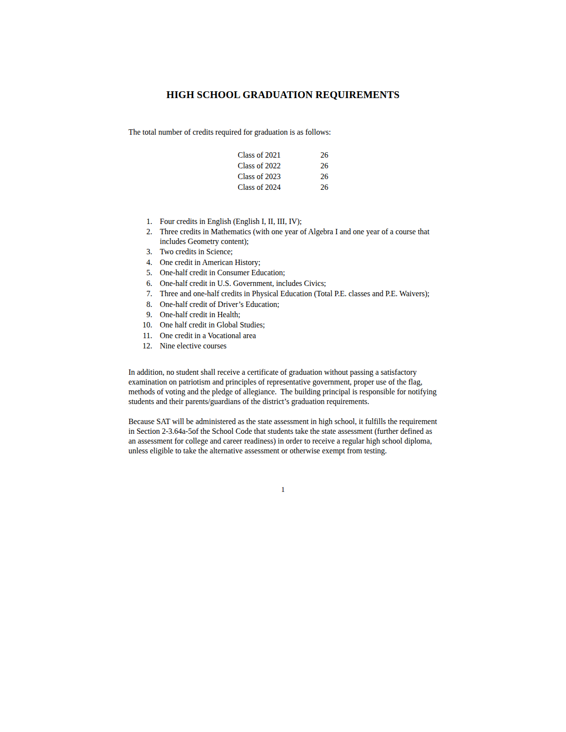HIGH SCHOOL GRADUATION REQUIREMENTS
The total number of credits required for graduation is as follows:
| Class of 2021 | 26 |
| Class of 2022 | 26 |
| Class of 2023 | 26 |
| Class of 2024 | 26 |
Four credits in English (English I, II, III, IV);
Three credits in Mathematics (with one year of Algebra I and one year of a course that includes Geometry content);
Two credits in Science;
One credit in American History;
One-half credit in Consumer Education;
One-half credit in U.S. Government, includes Civics;
Three and one-half credits in Physical Education (Total P.E. classes and P.E. Waivers);
One-half credit of Driver’s Education;
One-half credit in Health;
One half credit in Global Studies;
One credit in a Vocational area
Nine elective courses
In addition, no student shall receive a certificate of graduation without passing a satisfactory examination on patriotism and principles of representative government, proper use of the flag, methods of voting and the pledge of allegiance. The building principal is responsible for notifying students and their parents/guardians of the district’s graduation requirements.
Because SAT will be administered as the state assessment in high school, it fulfills the requirement in Section 2-3.64a-5of the School Code that students take the state assessment (further defined as an assessment for college and career readiness) in order to receive a regular high school diploma, unless eligible to take the alternative assessment or otherwise exempt from testing.
1